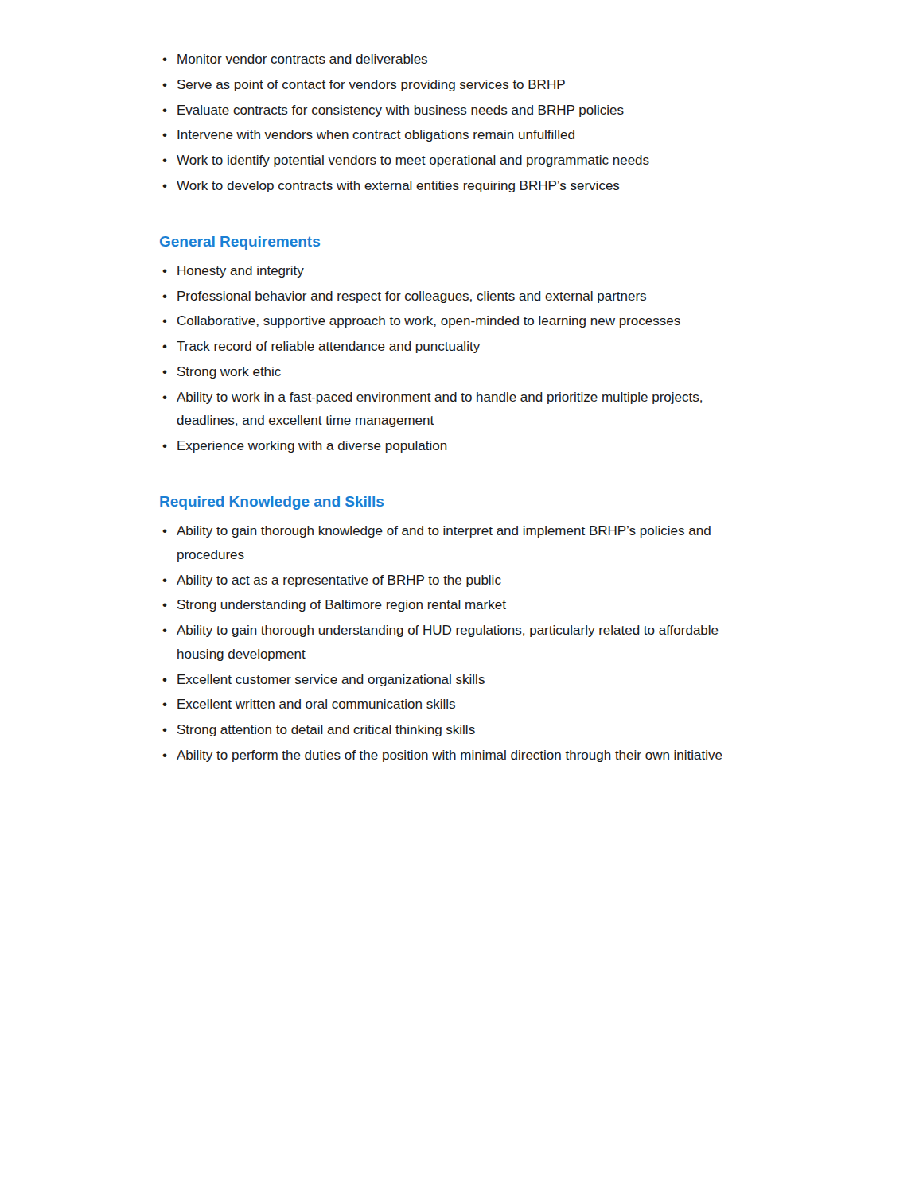Monitor vendor contracts and deliverables
Serve as point of contact for vendors providing services to BRHP
Evaluate contracts for consistency with business needs and BRHP policies
Intervene with vendors when contract obligations remain unfulfilled
Work to identify potential vendors to meet operational and programmatic needs
Work to develop contracts with external entities requiring BRHP’s services
General Requirements
Honesty and integrity
Professional behavior and respect for colleagues, clients and external partners
Collaborative, supportive approach to work, open-minded to learning new processes
Track record of reliable attendance and punctuality
Strong work ethic
Ability to work in a fast-paced environment and to handle and prioritize multiple projects, deadlines, and excellent time management
Experience working with a diverse population
Required Knowledge and Skills
Ability to gain thorough knowledge of and to interpret and implement BRHP’s policies and procedures
Ability to act as a representative of BRHP to the public
Strong understanding of Baltimore region rental market
Ability to gain thorough understanding of HUD regulations, particularly related to affordable housing development
Excellent customer service and organizational skills
Excellent written and oral communication skills
Strong attention to detail and critical thinking skills
Ability to perform the duties of the position with minimal direction through their own initiative